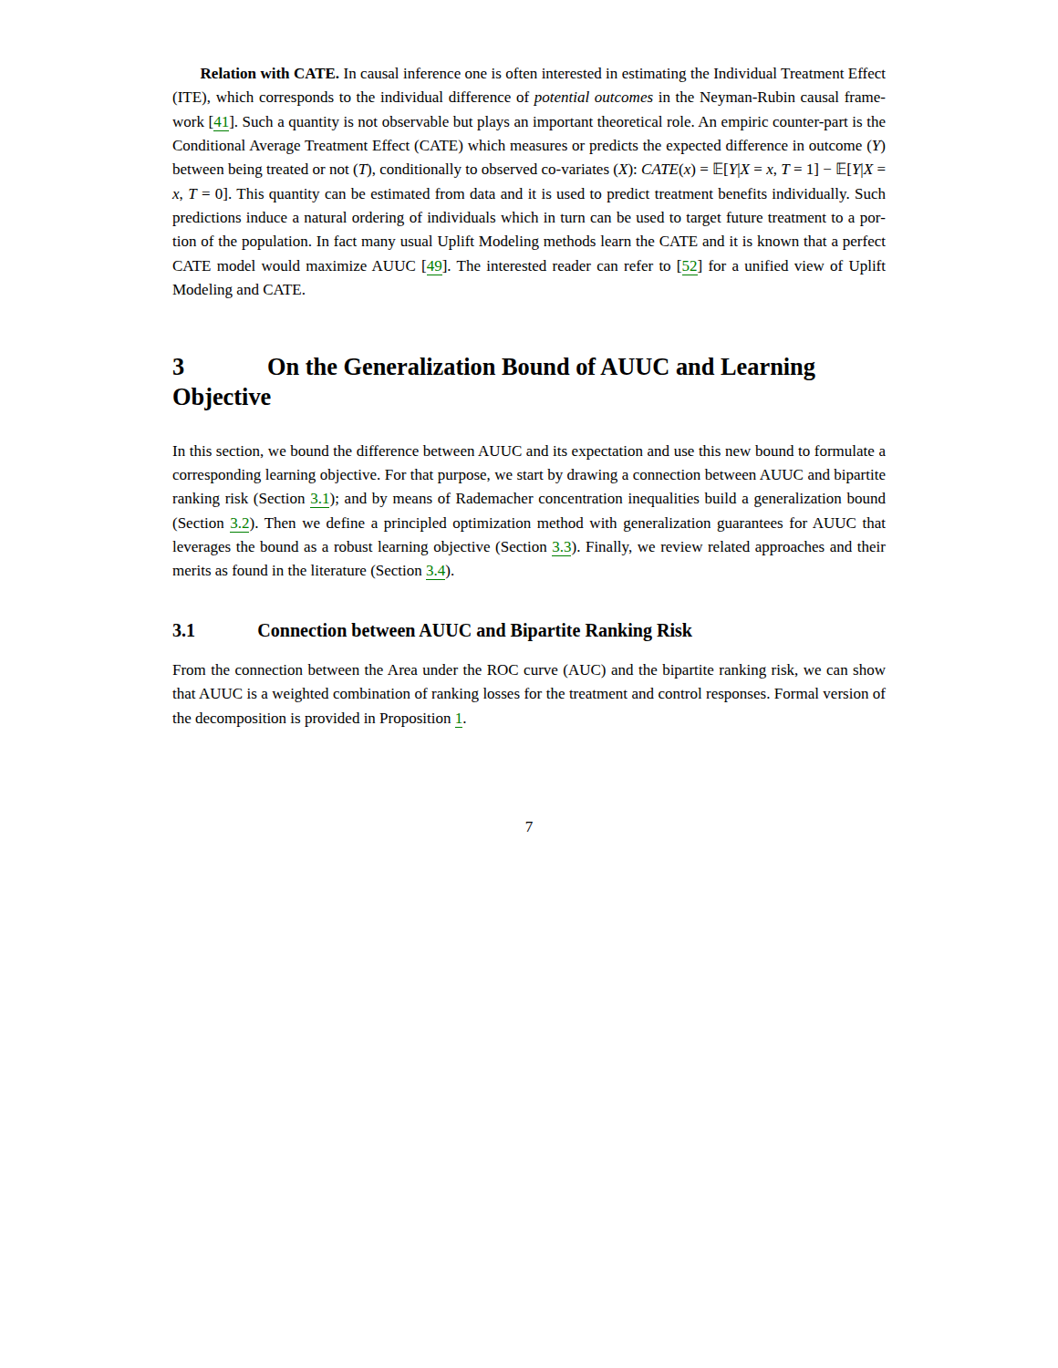Relation with CATE. In causal inference one is often interested in estimating the Individual Treatment Effect (ITE), which corresponds to the individual difference of potential outcomes in the Neyman-Rubin causal framework [41]. Such a quantity is not observable but plays an important theoretical role. An empiric counter-part is the Conditional Average Treatment Effect (CATE) which measures or predicts the expected difference in outcome (Y) between being treated or not (T), conditionally to observed co-variates (X): CATE(x) = 𝔼[Y|X = x, T = 1] − 𝔼[Y|X = x, T = 0]. This quantity can be estimated from data and it is used to predict treatment benefits individually. Such predictions induce a natural ordering of individuals which in turn can be used to target future treatment to a portion of the population. In fact many usual Uplift Modeling methods learn the CATE and it is known that a perfect CATE model would maximize AUUC [49]. The interested reader can refer to [52] for a unified view of Uplift Modeling and CATE.
3 On the Generalization Bound of AUUC and Learning Objective
In this section, we bound the difference between AUUC and its expectation and use this new bound to formulate a corresponding learning objective. For that purpose, we start by drawing a connection between AUUC and bipartite ranking risk (Section 3.1); and by means of Rademacher concentration inequalities build a generalization bound (Section 3.2). Then we define a principled optimization method with generalization guarantees for AUUC that leverages the bound as a robust learning objective (Section 3.3). Finally, we review related approaches and their merits as found in the literature (Section 3.4).
3.1 Connection between AUUC and Bipartite Ranking Risk
From the connection between the Area under the ROC curve (AUC) and the bipartite ranking risk, we can show that AUUC is a weighted combination of ranking losses for the treatment and control responses. Formal version of the decomposition is provided in Proposition 1.
7